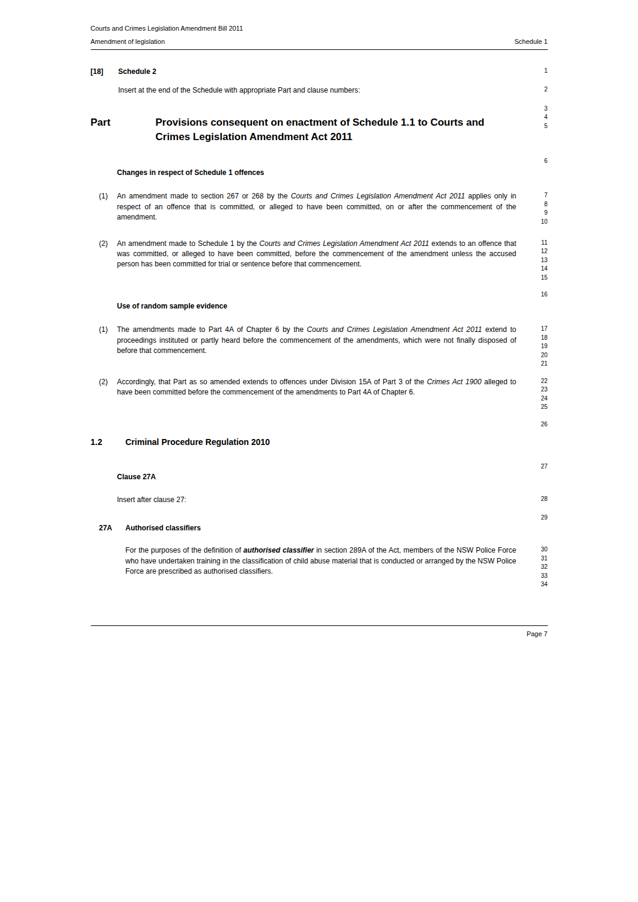Courts and Crimes Legislation Amendment Bill 2011
Amendment of legislation
Schedule 1
[18] Schedule 2
1
Insert at the end of the Schedule with appropriate Part and clause numbers:
2
Part
Provisions consequent on enactment of Schedule 1.1 to Courts and Crimes Legislation Amendment Act 2011
3 4 5
Changes in respect of Schedule 1 offences
6
(1)
An amendment made to section 267 or 268 by the Courts and Crimes Legislation Amendment Act 2011 applies only in respect of an offence that is committed, or alleged to have been committed, on or after the commencement of the amendment.
7 8 9 10
(2)
An amendment made to Schedule 1 by the Courts and Crimes Legislation Amendment Act 2011 extends to an offence that was committed, or alleged to have been committed, before the commencement of the amendment unless the accused person has been committed for trial or sentence before that commencement.
11 12 13 14 15
Use of random sample evidence
16
(1)
The amendments made to Part 4A of Chapter 6 by the Courts and Crimes Legislation Amendment Act 2011 extend to proceedings instituted or partly heard before the commencement of the amendments, which were not finally disposed of before that commencement.
17 18 19 20 21
(2)
Accordingly, that Part as so amended extends to offences under Division 15A of Part 3 of the Crimes Act 1900 alleged to have been committed before the commencement of the amendments to Part 4A of Chapter 6.
22 23 24 25
1.2
Criminal Procedure Regulation 2010
26
Clause 27A
27
Insert after clause 27:
28
27A
Authorised classifiers
29
For the purposes of the definition of authorised classifier in section 289A of the Act, members of the NSW Police Force who have undertaken training in the classification of child abuse material that is conducted or arranged by the NSW Police Force are prescribed as authorised classifiers.
30 31 32 33 34
Page 7